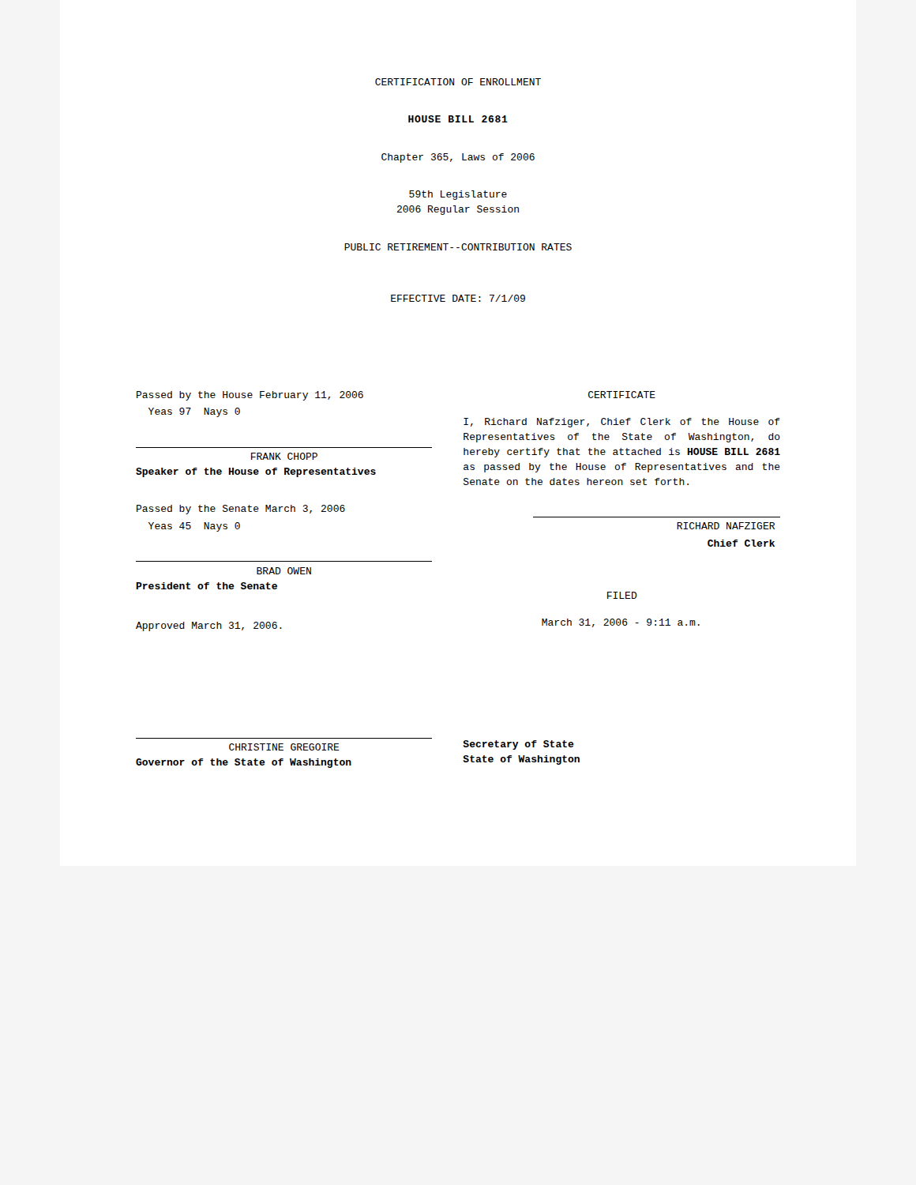CERTIFICATION OF ENROLLMENT
HOUSE BILL 2681
Chapter 365, Laws of 2006
59th Legislature
2006 Regular Session
PUBLIC RETIREMENT--CONTRIBUTION RATES
EFFECTIVE DATE: 7/1/09
Passed by the House February 11, 2006
Yeas 97 Nays 0
FRANK CHOPP
Speaker of the House of Representatives
Passed by the Senate March 3, 2006
Yeas 45 Nays 0
BRAD OWEN
President of the Senate
Approved March 31, 2006.
CERTIFICATE
I, Richard Nafziger, Chief Clerk of the House of Representatives of the State of Washington, do hereby certify that the attached is HOUSE BILL 2681 as passed by the House of Representatives and the Senate on the dates hereon set forth.
RICHARD NAFZIGER
Chief Clerk
FILED
March 31, 2006 - 9:11 a.m.
CHRISTINE GREGOIRE
Governor of the State of Washington
Secretary of State
State of Washington